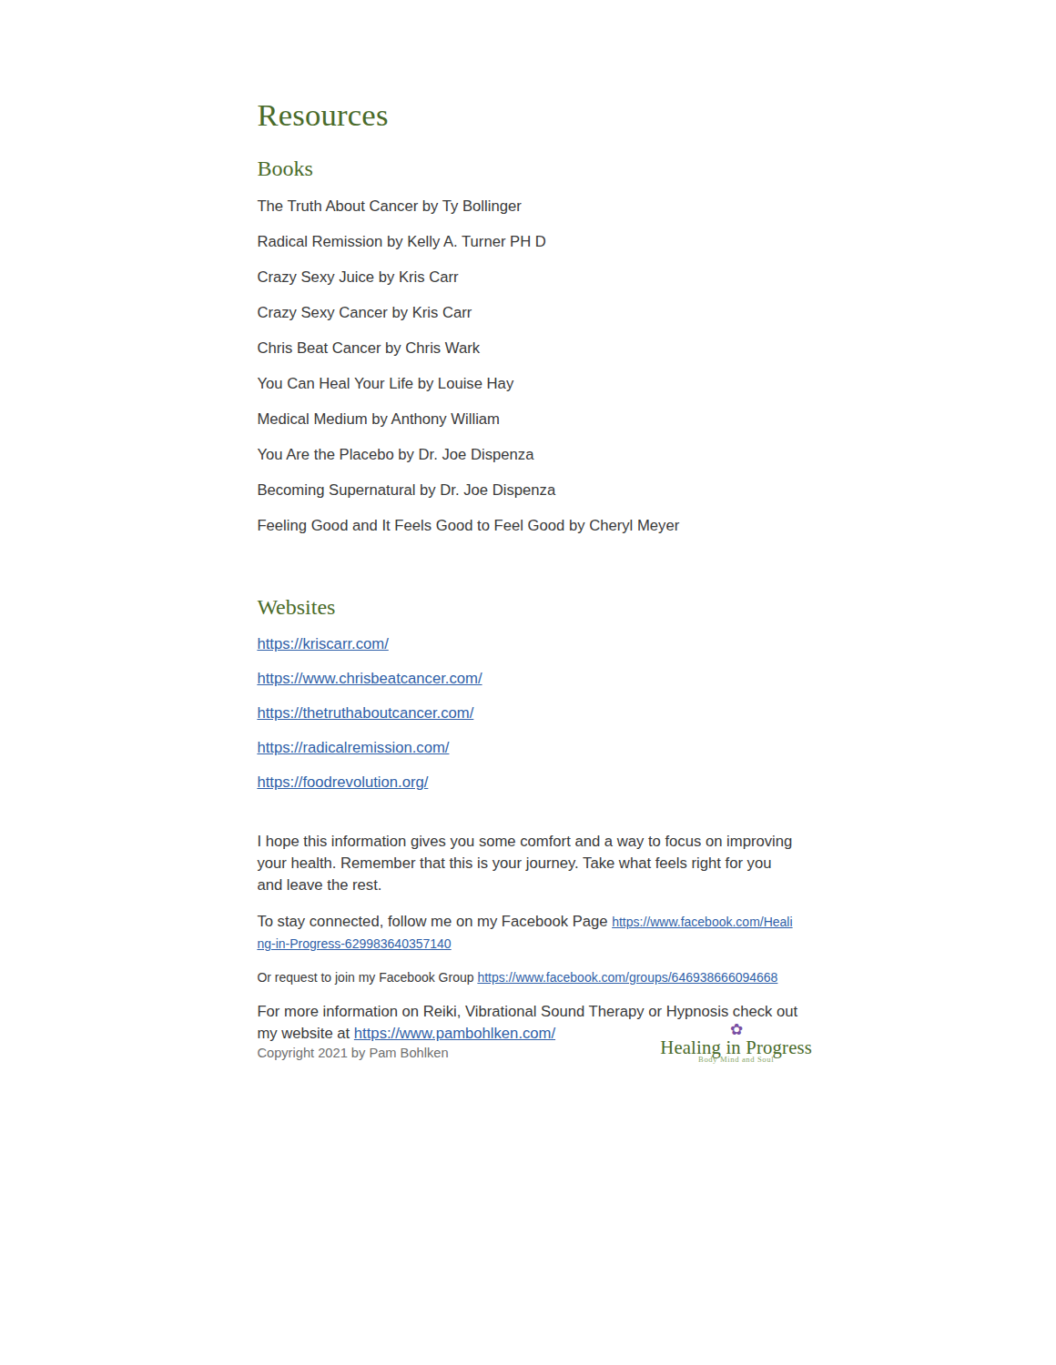Resources
Books
The Truth About Cancer by Ty Bollinger
Radical Remission by Kelly A. Turner PH D
Crazy Sexy Juice by Kris Carr
Crazy Sexy Cancer by Kris Carr
Chris Beat Cancer by Chris Wark
You Can Heal Your Life by Louise Hay
Medical Medium by Anthony William
You Are the Placebo by Dr. Joe Dispenza
Becoming Supernatural by Dr. Joe Dispenza
Feeling Good and It Feels Good to Feel Good by Cheryl Meyer
Websites
https://kriscarr.com/
https://www.chrisbeatcancer.com/
https://thetruthaboutcancer.com/
https://radicalremission.com/
https://foodrevolution.org/
I hope this information gives you some comfort and a way to focus on improving your health. Remember that this is your journey. Take what feels right for you and leave the rest.
To stay connected, follow me on my Facebook Page https://www.facebook.com/Healing-in-Progress-629983640357140
Or request to join my Facebook Group https://www.facebook.com/groups/646938666094668
For more information on Reiki, Vibrational Sound Therapy or Hypnosis check out my website at https://www.pambohlken.com/
Copyright 2021 by Pam Bohlken
✿ Healing in Progress Body Mind and Soul